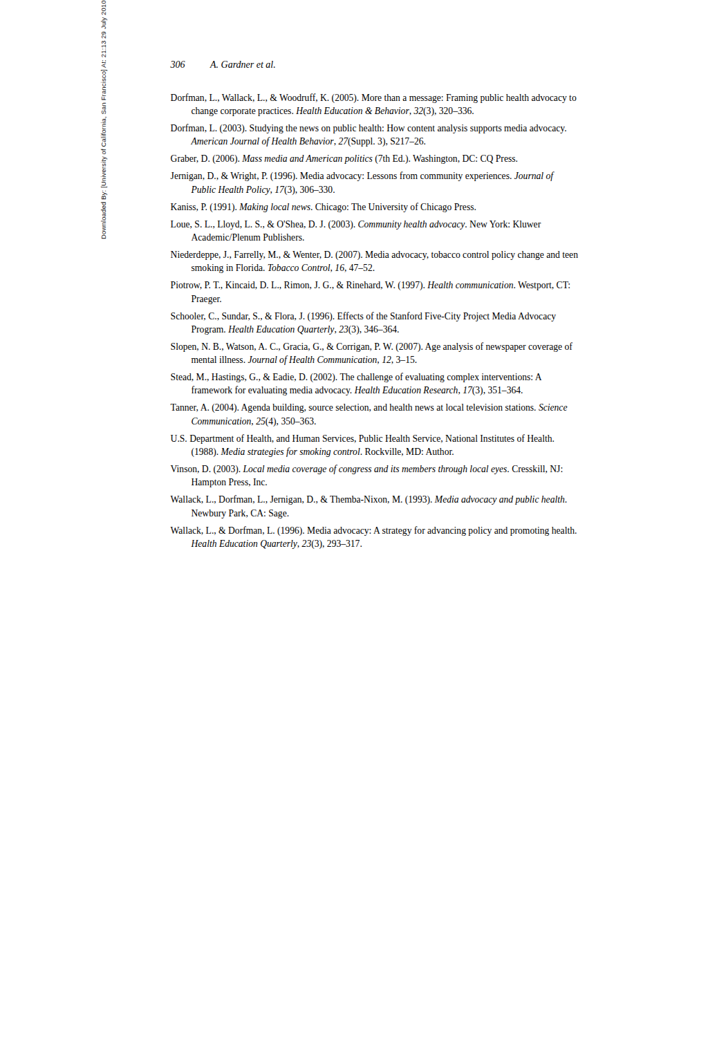Downloaded By: [University of California, San Francisco] At: 21:13 29 July 2010
306 A. Gardner et al.
Dorfman, L., Wallack, L., & Woodruff, K. (2005). More than a message: Framing public health advocacy to change corporate practices. Health Education & Behavior, 32(3), 320–336.
Dorfman, L. (2003). Studying the news on public health: How content analysis supports media advocacy. American Journal of Health Behavior, 27(Suppl. 3), S217–26.
Graber, D. (2006). Mass media and American politics (7th Ed.). Washington, DC: CQ Press.
Jernigan, D., & Wright, P. (1996). Media advocacy: Lessons from community experiences. Journal of Public Health Policy, 17(3), 306–330.
Kaniss, P. (1991). Making local news. Chicago: The University of Chicago Press.
Loue, S. L., Lloyd, L. S., & O'Shea, D. J. (2003). Community health advocacy. New York: Kluwer Academic/Plenum Publishers.
Niederdeppe, J., Farrelly, M., & Wenter, D. (2007). Media advocacy, tobacco control policy change and teen smoking in Florida. Tobacco Control, 16, 47–52.
Piotrow, P. T., Kincaid, D. L., Rimon, J. G., & Rinehard, W. (1997). Health communication. Westport, CT: Praeger.
Schooler, C., Sundar, S., & Flora, J. (1996). Effects of the Stanford Five-City Project Media Advocacy Program. Health Education Quarterly, 23(3), 346–364.
Slopen, N. B., Watson, A. C., Gracia, G., & Corrigan, P. W. (2007). Age analysis of newspaper coverage of mental illness. Journal of Health Communication, 12, 3–15.
Stead, M., Hastings, G., & Eadie, D. (2002). The challenge of evaluating complex interventions: A framework for evaluating media advocacy. Health Education Research, 17(3), 351–364.
Tanner, A. (2004). Agenda building, source selection, and health news at local television stations. Science Communication, 25(4), 350–363.
U.S. Department of Health, and Human Services, Public Health Service, National Institutes of Health. (1988). Media strategies for smoking control. Rockville, MD: Author.
Vinson, D. (2003). Local media coverage of congress and its members through local eyes. Cresskill, NJ: Hampton Press, Inc.
Wallack, L., Dorfman, L., Jernigan, D., & Themba-Nixon, M. (1993). Media advocacy and public health. Newbury Park, CA: Sage.
Wallack, L., & Dorfman, L. (1996). Media advocacy: A strategy for advancing policy and promoting health. Health Education Quarterly, 23(3), 293–317.